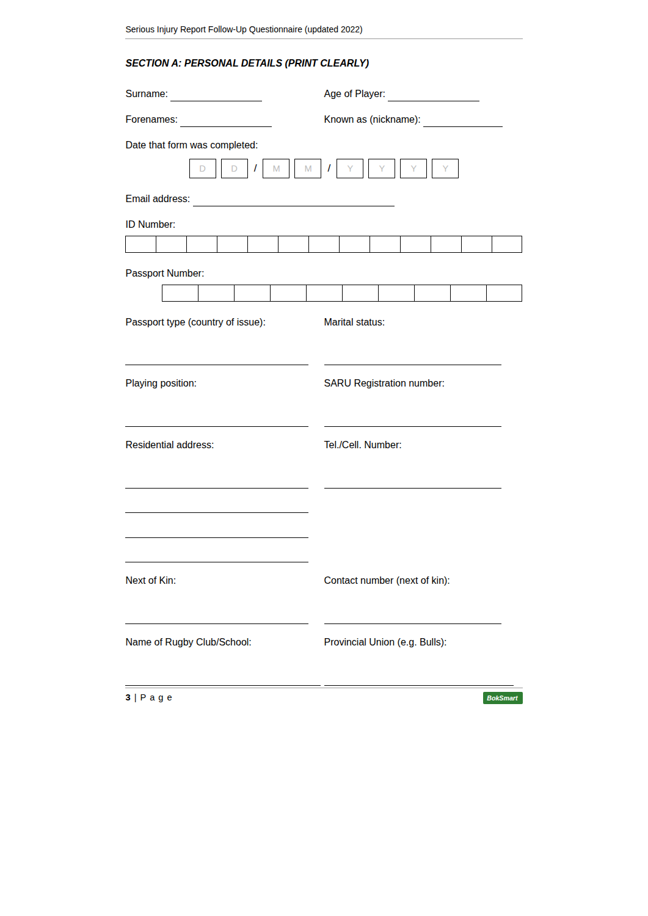Serious Injury Report Follow-Up Questionnaire (updated 2022)
SECTION A: PERSONAL DETAILS (PRINT CLEARLY)
Surname:
Age of Player:
Forenames:
Known as (nickname):
Date that form was completed:
D
D
/
M
M
/
Y
Y
Y
Y
Email address:
ID Number:
Passport Number:
Passport type (country of issue):
Marital status:
Playing position:
SARU Registration number:
Residential address:
Tel./Cell. Number:
Next of Kin:
Contact number (next of kin):
Name of Rugby Club/School:
Provincial Union (e.g. Bulls):
3 | P a g e
BokSmart